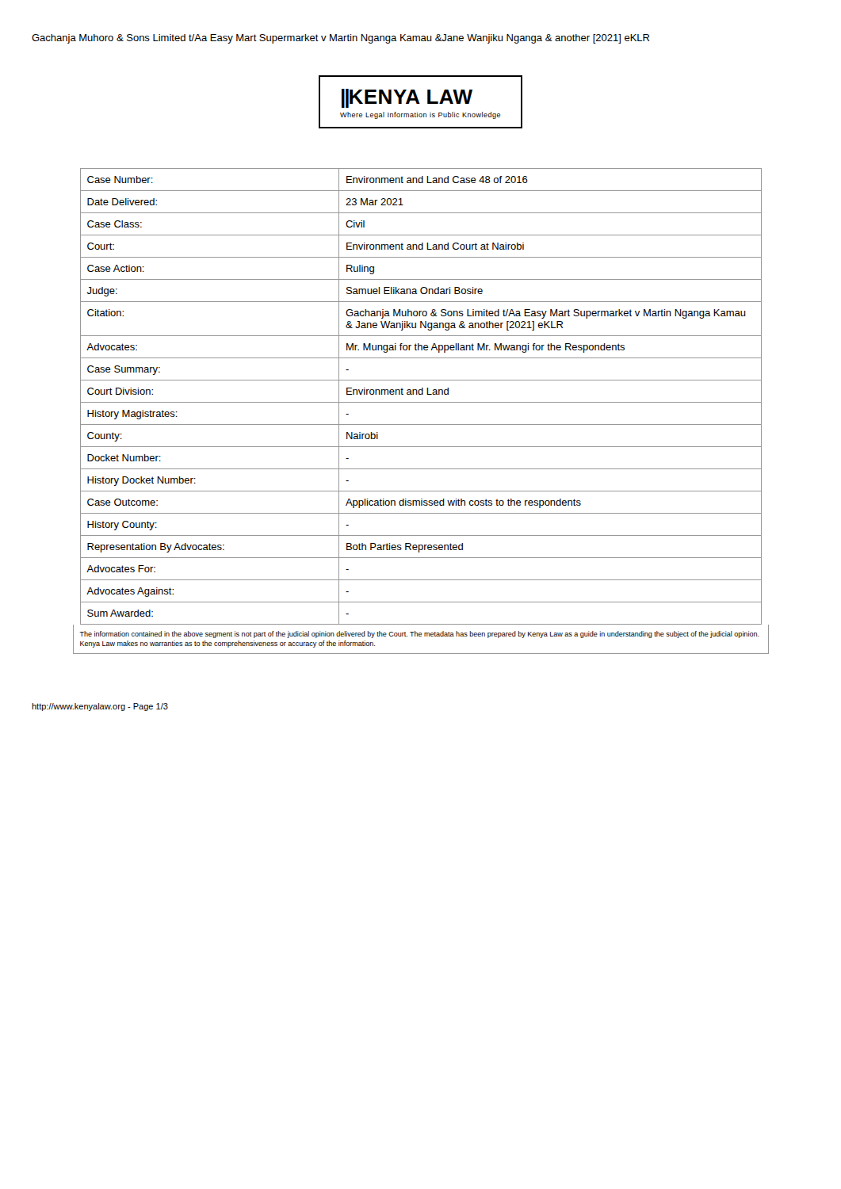Gachanja Muhoro & Sons Limited t/Aa Easy Mart Supermarket v Martin Nganga Kamau &Jane Wanjiku Nganga & another [2021] eKLR
||KENYA LAW
Where Legal Information is Public Knowledge
| Case Number: | Environment and Land Case 48 of 2016 |
| Date Delivered: | 23 Mar 2021 |
| Case Class: | Civil |
| Court: | Environment and Land Court at Nairobi |
| Case Action: | Ruling |
| Judge: | Samuel Elikana Ondari Bosire |
| Citation: | Gachanja Muhoro & Sons Limited t/Aa Easy Mart Supermarket v Martin Nganga Kamau & Jane Wanjiku Nganga & another [2021] eKLR |
| Advocates: | Mr. Mungai for the Appellant Mr. Mwangi for the Respondents |
| Case Summary: | - |
| Court Division: | Environment and Land |
| History Magistrates: | - |
| County: | Nairobi |
| Docket Number: | - |
| History Docket Number: | - |
| Case Outcome: | Application dismissed with costs to the respondents |
| History County: | - |
| Representation By Advocates: | Both Parties Represented |
| Advocates For: | - |
| Advocates Against: | - |
| Sum Awarded: | - |
The information contained in the above segment is not part of the judicial opinion delivered by the Court. The metadata has been prepared by Kenya Law as a guide in understanding the subject of the judicial opinion. Kenya Law makes no warranties as to the comprehensiveness or accuracy of the information.
http://www.kenyalaw.org - Page 1/3